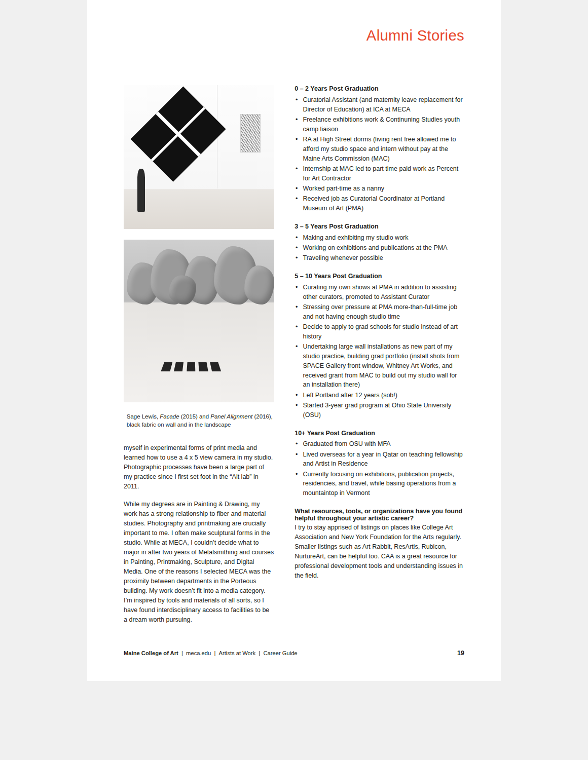Alumni Stories
Sage Lewis, Facade (2015) and Panel Alignment (2016), black fabric on wall and in the landscape
myself in experimental forms of print media and learned how to use a 4 x 5 view camera in my studio. Photographic processes have been a large part of my practice since I first set foot in the “Alt lab” in 2011.
While my degrees are in Painting & Drawing, my work has a strong relationship to fiber and material studies. Photography and printmaking are crucially important to me. I often make sculptural forms in the studio. While at MECA, I couldn’t decide what to major in after two years of Metalsmithing and courses in Painting, Printmaking, Sculpture, and Digital Media. One of the reasons I selected MECA was the proximity between departments in the Porteous building. My work doesn’t fit into a media category. I’m inspired by tools and materials of all sorts, so I have found interdisciplinary access to facilities to be a dream worth pursuing.
0 – 2 Years Post Graduation
Curatorial Assistant (and maternity leave replacement for Director of Education) at ICA at MECA
Freelance exhibitions work & Continuning Studies youth camp liaison
RA at High Street dorms (living rent free allowed me to afford my studio space and intern without pay at the Maine Arts Commission (MAC)
Internship at MAC led to part time paid work as Percent for Art Contractor
Worked part-time as a nanny
Received job as Curatorial Coordinator at Portland Museum of Art (PMA)
3 – 5 Years Post Graduation
Making and exhibiting my studio work
Working on exhibitions and publications at the PMA
Traveling whenever possible
5 – 10 Years Post Graduation
Curating my own shows at PMA in addition to assisting other curators, promoted to Assistant Curator
Stressing over pressure at PMA more-than-full-time job and not having enough studio time
Decide to apply to grad schools for studio instead of art history
Undertaking large wall installations as new part of my studio practice, building grad portfolio (install shots from SPACE Gallery front window, Whitney Art Works, and received grant from MAC to build out my studio wall for an installation there)
Left Portland after 12 years (sob!)
Started 3-year grad program at Ohio State University (OSU)
10+ Years Post Graduation
Graduated from OSU with MFA
Lived overseas for a year in Qatar on teaching fellowship and Artist in Residence
Currently focusing on exhibitions, publication projects, residencies, and travel, while basing operations from a mountaintop in Vermont
What resources, tools, or organizations have you found helpful throughout your artistic career?
I try to stay apprised of listings on places like College Art Association and New York Foundation for the Arts regularly. Smaller listings such as Art Rabbit, ResArtis, Rubicon, NurtureArt, can be helpful too. CAA is a great resource for professional development tools and understanding issues in the field.
Maine College of Art | meca.edu | Artists at Work | Career Guide
19